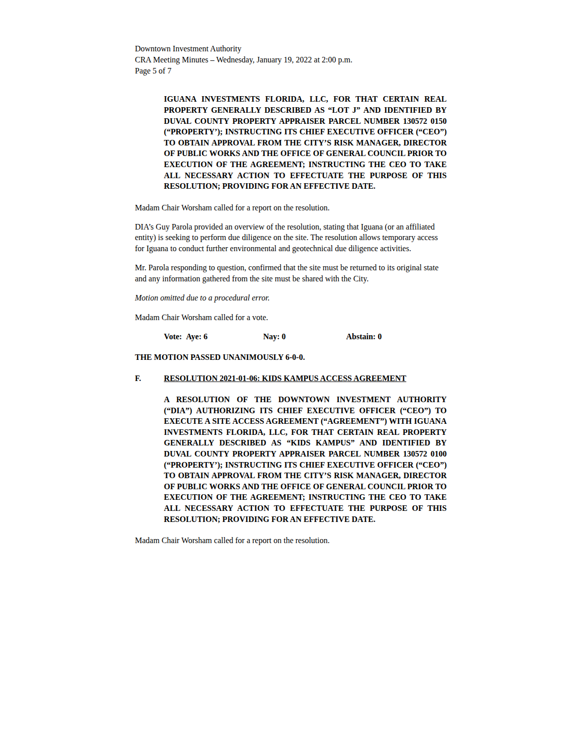Downtown Investment Authority
CRA Meeting Minutes – Wednesday, January 19, 2022 at 2:00 p.m.
Page 5 of 7
IGUANA INVESTMENTS FLORIDA, LLC, FOR THAT CERTAIN REAL PROPERTY GENERALLY DESCRIBED AS “LOT J” AND IDENTIFIED BY DUVAL COUNTY PROPERTY APPRAISER PARCEL NUMBER 130572 0150 (“PROPERTY’); INSTRUCTING ITS CHIEF EXECUTIVE OFFICER (“CEO”) TO OBTAIN APPROVAL FROM THE CITY’S RISK MANAGER, DIRECTOR OF PUBLIC WORKS AND THE OFFICE OF GENERAL COUNCIL PRIOR TO EXECUTION OF THE AGREEMENT; INSTRUCTING THE CEO TO TAKE ALL NECESSARY ACTION TO EFFECTUATE THE PURPOSE OF THIS RESOLUTION; PROVIDING FOR AN EFFECTIVE DATE.
Madam Chair Worsham called for a report on the resolution.
DIA’s Guy Parola provided an overview of the resolution, stating that Iguana (or an affiliated entity) is seeking to perform due diligence on the site. The resolution allows temporary access for Iguana to conduct further environmental and geotechnical due diligence activities.
Mr. Parola responding to question, confirmed that the site must be returned to its original state and any information gathered from the site must be shared with the City.
Motion omitted due to a procedural error.
Madam Chair Worsham called for a vote.
Vote: Aye: 6 Nay: 0 Abstain: 0
THE MOTION PASSED UNANIMOUSLY 6-0-0.
F. RESOLUTION 2021-01-06: KIDS KAMPUS ACCESS AGREEMENT
A RESOLUTION OF THE DOWNTOWN INVESTMENT AUTHORITY (“DIA”) AUTHORIZING ITS CHIEF EXECUTIVE OFFICER (“CEO”) TO EXECUTE A SITE ACCESS AGREEMENT (“AGREEMENT”) WITH IGUANA INVESTMENTS FLORIDA, LLC, FOR THAT CERTAIN REAL PROPERTY GENERALLY DESCRIBED AS “KIDS KAMPUS” AND IDENTIFIED BY DUVAL COUNTY PROPERTY APPRAISER PARCEL NUMBER 130572 0100 (“PROPERTY’); INSTRUCTING ITS CHIEF EXECUTIVE OFFICER (“CEO”) TO OBTAIN APPROVAL FROM THE CITY’S RISK MANAGER, DIRECTOR OF PUBLIC WORKS AND THE OFFICE OF GENERAL COUNCIL PRIOR TO EXECUTION OF THE AGREEMENT; INSTRUCTING THE CEO TO TAKE ALL NECESSARY ACTION TO EFFECTUATE THE PURPOSE OF THIS RESOLUTION; PROVIDING FOR AN EFFECTIVE DATE.
Madam Chair Worsham called for a report on the resolution.